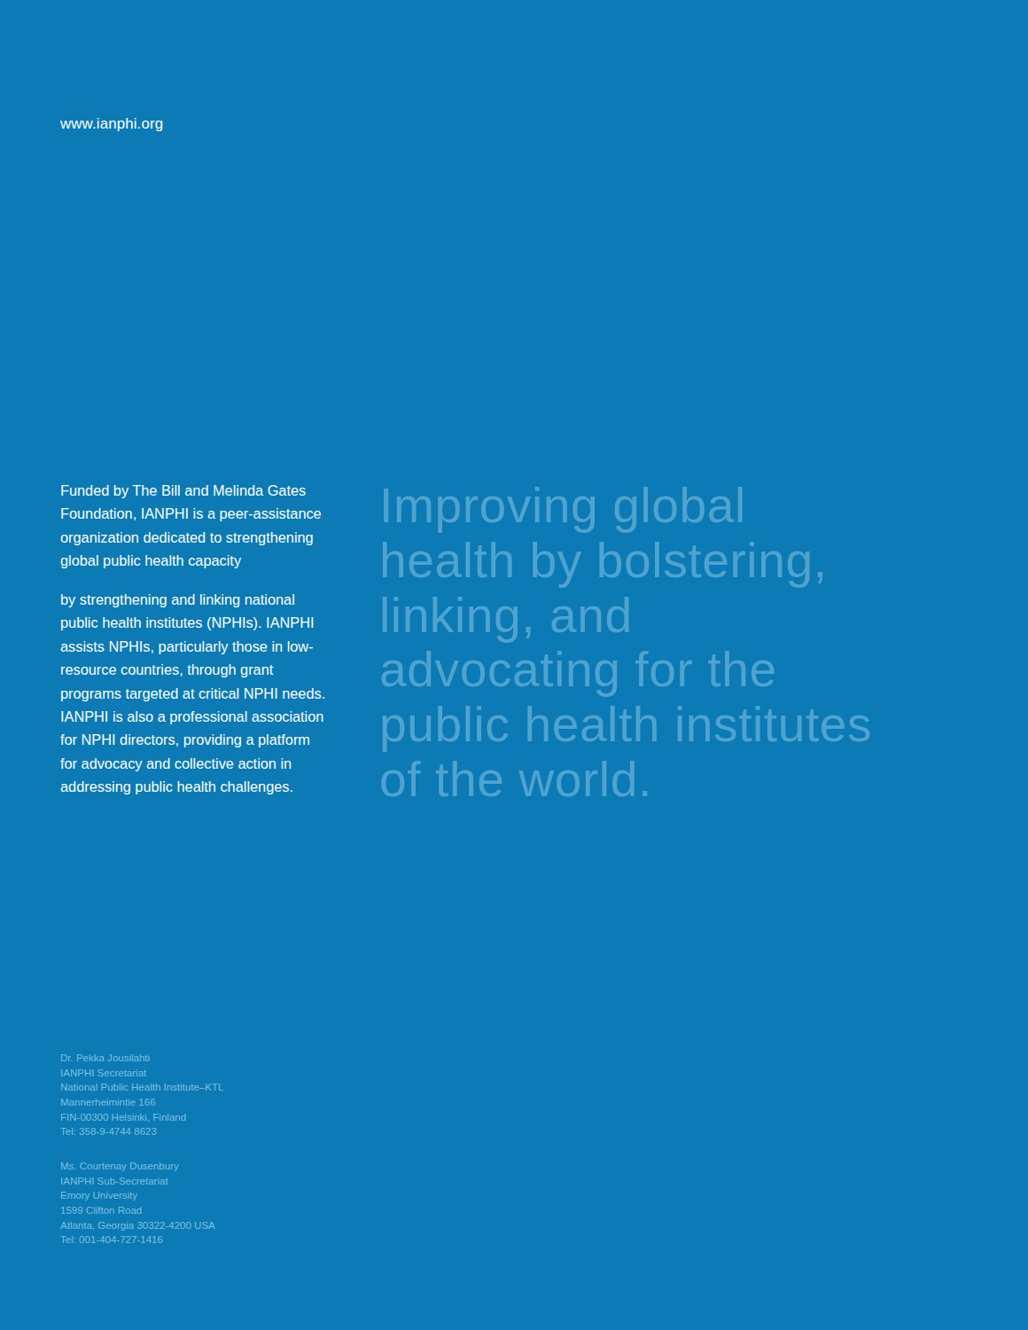www.ianphi.org
Funded by The Bill and Melinda Gates Foundation, IANPHI is a peer-assistance organization dedicated to strengthening global public health capacity
by strengthening and linking national public health institutes (NPHIs). IANPHI assists NPHIs, particularly those in low-resource countries, through grant programs targeted at critical NPHI needs. IANPHI is also a professional association for NPHI directors, providing a platform for advocacy and collective action in addressing public health challenges.
Improving global health by bolstering, linking, and advocating for the public health institutes of the world.
Dr. Pekka Jousilahti
IANPHI Secretariat
National Public Health Institute–KTL
Mannerheimintie 166
FIN-00300 Helsinki, Finland
Tel: 358-9-4744 8623 Ms. Courtenay Dusenbury
IANPHI Sub-Secretariat
Emory University
1599 Clifton Road
Atlanta, Georgia 30322-4200 USA
Tel: 001-404-727-1416